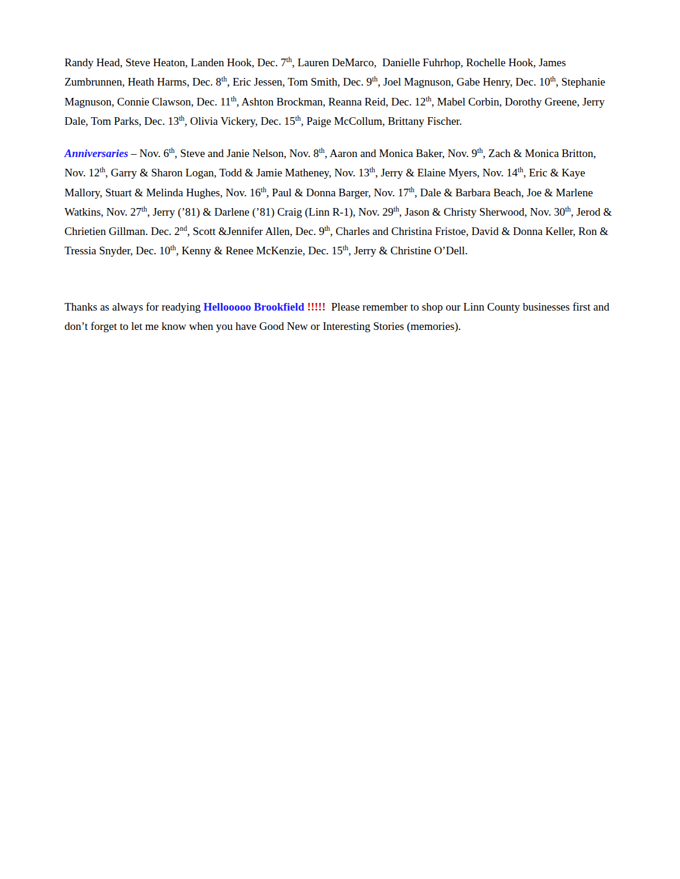Randy Head, Steve Heaton, Landen Hook, Dec. 7th, Lauren DeMarco, Danielle Fuhrhop, Rochelle Hook, James Zumbrunnen, Heath Harms, Dec. 8th, Eric Jessen, Tom Smith, Dec. 9th, Joel Magnuson, Gabe Henry, Dec. 10th, Stephanie Magnuson, Connie Clawson, Dec. 11th, Ashton Brockman, Reanna Reid, Dec. 12th, Mabel Corbin, Dorothy Greene, Jerry Dale, Tom Parks, Dec. 13th, Olivia Vickery, Dec. 15th, Paige McCollum, Brittany Fischer.
Anniversaries – Nov. 6th, Steve and Janie Nelson, Nov. 8th, Aaron and Monica Baker, Nov. 9th, Zach & Monica Britton, Nov. 12th, Garry & Sharon Logan, Todd & Jamie Matheney, Nov. 13th, Jerry & Elaine Myers, Nov. 14th, Eric & Kaye Mallory, Stuart & Melinda Hughes, Nov. 16th, Paul & Donna Barger, Nov. 17th, Dale & Barbara Beach, Joe & Marlene Watkins, Nov. 27th, Jerry (’81) & Darlene (’81) Craig (Linn R-1), Nov. 29th, Jason & Christy Sherwood, Nov. 30th, Jerod & Chrietien Gillman. Dec. 2nd, Scott &Jennifer Allen, Dec. 9th, Charles and Christina Fristoe, David & Donna Keller, Ron & Tressia Snyder, Dec. 10th, Kenny & Renee McKenzie, Dec. 15th, Jerry & Christine O’Dell.
Thanks as always for readying Hellooooo Brookfield !!!!! Please remember to shop our Linn County businesses first and don’t forget to let me know when you have Good New or Interesting Stories (memories).